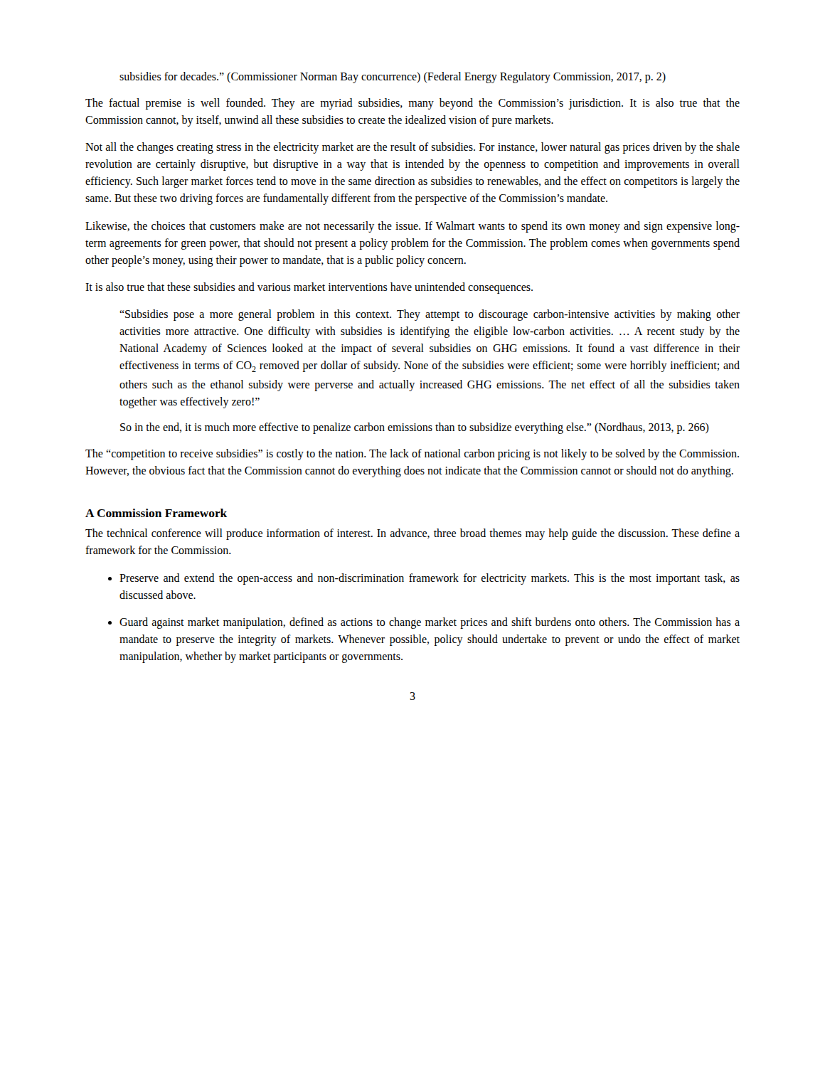subsidies for decades.” (Commissioner Norman Bay concurrence) (Federal Energy Regulatory Commission, 2017, p. 2)
The factual premise is well founded. They are myriad subsidies, many beyond the Commission’s jurisdiction. It is also true that the Commission cannot, by itself, unwind all these subsidies to create the idealized vision of pure markets.
Not all the changes creating stress in the electricity market are the result of subsidies. For instance, lower natural gas prices driven by the shale revolution are certainly disruptive, but disruptive in a way that is intended by the openness to competition and improvements in overall efficiency. Such larger market forces tend to move in the same direction as subsidies to renewables, and the effect on competitors is largely the same. But these two driving forces are fundamentally different from the perspective of the Commission’s mandate.
Likewise, the choices that customers make are not necessarily the issue. If Walmart wants to spend its own money and sign expensive long-term agreements for green power, that should not present a policy problem for the Commission. The problem comes when governments spend other people’s money, using their power to mandate, that is a public policy concern.
It is also true that these subsidies and various market interventions have unintended consequences.
“Subsidies pose a more general problem in this context. They attempt to discourage carbon-intensive activities by making other activities more attractive. One difficulty with subsidies is identifying the eligible low-carbon activities. … A recent study by the National Academy of Sciences looked at the impact of several subsidies on GHG emissions. It found a vast difference in their effectiveness in terms of CO2 removed per dollar of subsidy. None of the subsidies were efficient; some were horribly inefficient; and others such as the ethanol subsidy were perverse and actually increased GHG emissions. The net effect of all the subsidies taken together was effectively zero!”
So in the end, it is much more effective to penalize carbon emissions than to subsidize everything else.” (Nordhaus, 2013, p. 266)
The “competition to receive subsidies” is costly to the nation. The lack of national carbon pricing is not likely to be solved by the Commission. However, the obvious fact that the Commission cannot do everything does not indicate that the Commission cannot or should not do anything.
A Commission Framework
The technical conference will produce information of interest. In advance, three broad themes may help guide the discussion. These define a framework for the Commission.
Preserve and extend the open-access and non-discrimination framework for electricity markets. This is the most important task, as discussed above.
Guard against market manipulation, defined as actions to change market prices and shift burdens onto others. The Commission has a mandate to preserve the integrity of markets. Whenever possible, policy should undertake to prevent or undo the effect of market manipulation, whether by market participants or governments.
3